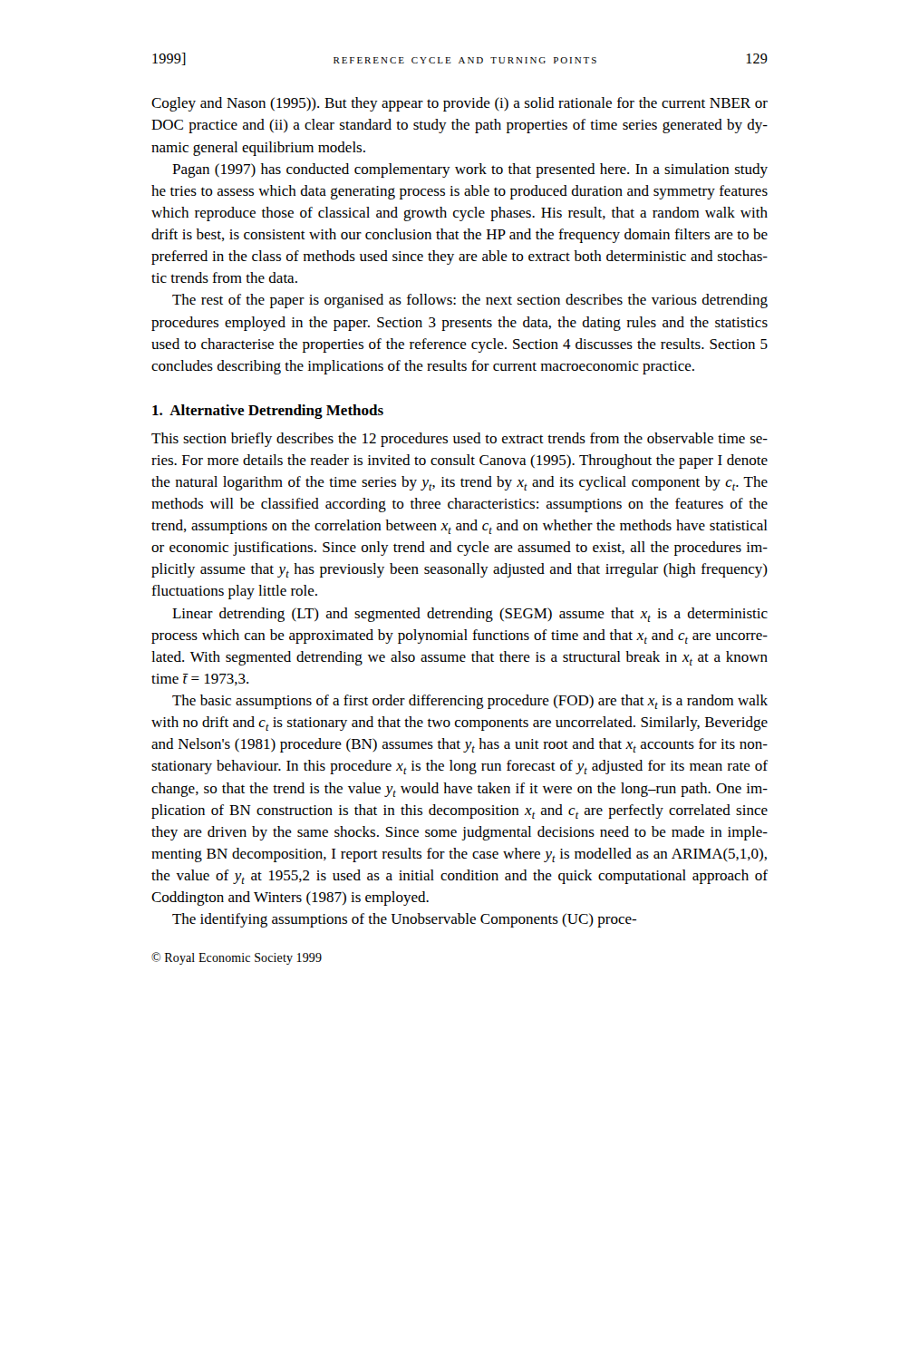1999] reference cycle and turning points 129
Cogley and Nason (1995)). But they appear to provide (i) a solid rationale for the current NBER or DOC practice and (ii) a clear standard to study the path properties of time series generated by dynamic general equilibrium models.
Pagan (1997) has conducted complementary work to that presented here. In a simulation study he tries to assess which data generating process is able to produced duration and symmetry features which reproduce those of classical and growth cycle phases. His result, that a random walk with drift is best, is consistent with our conclusion that the HP and the frequency domain filters are to be preferred in the class of methods used since they are able to extract both deterministic and stochastic trends from the data.
The rest of the paper is organised as follows: the next section describes the various detrending procedures employed in the paper. Section 3 presents the data, the dating rules and the statistics used to characterise the properties of the reference cycle. Section 4 discusses the results. Section 5 concludes describing the implications of the results for current macroeconomic practice.
1. Alternative Detrending Methods
This section briefly describes the 12 procedures used to extract trends from the observable time series. For more details the reader is invited to consult Canova (1995). Throughout the paper I denote the natural logarithm of the time series by yt, its trend by xt and its cyclical component by ct. The methods will be classified according to three characteristics: assumptions on the features of the trend, assumptions on the correlation between xt and ct and on whether the methods have statistical or economic justifications. Since only trend and cycle are assumed to exist, all the procedures implicitly assume that yt has previously been seasonally adjusted and that irregular (high frequency) fluctuations play little role.
Linear detrending (LT) and segmented detrending (SEGM) assume that xt is a deterministic process which can be approximated by polynomial functions of time and that xt and ct are uncorrelated. With segmented detrending we also assume that there is a structural break in xt at a known time t̄ = 1973,3.
The basic assumptions of a first order differencing procedure (FOD) are that xt is a random walk with no drift and ct is stationary and that the two components are uncorrelated. Similarly, Beveridge and Nelson's (1981) procedure (BN) assumes that yt has a unit root and that xt accounts for its nonstationary behaviour. In this procedure xt is the long run forecast of yt adjusted for its mean rate of change, so that the trend is the value yt would have taken if it were on the long–run path. One implication of BN construction is that in this decomposition xt and ct are perfectly correlated since they are driven by the same shocks. Since some judgmental decisions need to be made in implementing BN decomposition, I report results for the case where yt is modelled as an ARIMA(5,1,0), the value of yt at 1955,2 is used as a initial condition and the quick computational approach of Coddington and Winters (1987) is employed.
The identifying assumptions of the Unobservable Components (UC) proce-
© Royal Economic Society 1999